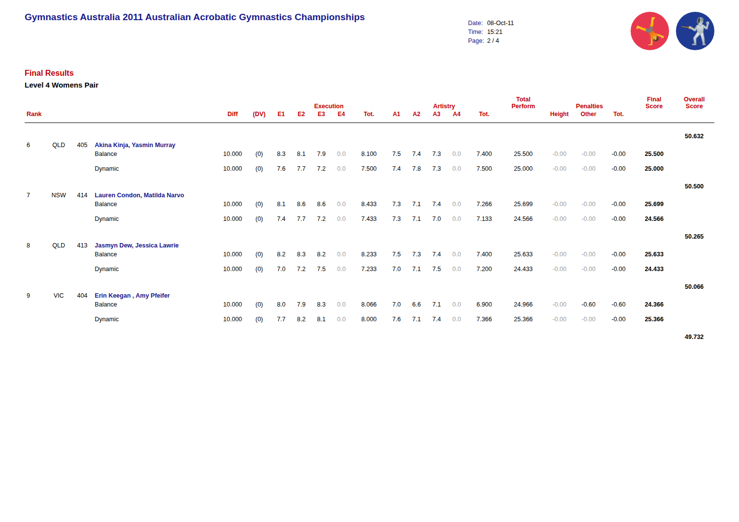Gymnastics Australia 2011 Australian Acrobatic Gymnastics Championships
| Date: | 08-Oct-11 |
| Time: | 15:21 |
| Page: | 2 / 4 |
Final Results
Level 4 Womens Pair
| Rank | | | | Diff | (DV) | Execution | Artistry | Total Perform | Penalties | Final Score | Overall Score |
| --- | --- | --- | --- | --- | --- | --- | --- | --- | --- | --- | --- |
| E1 | E2 | E3 | E4 | Tot. | A1 | A2 | A3 | A4 | Tot. | | Height | Other | Tot. | | |
| | | 50.632 |
| 6 | QLD | 405 | Akina Kinja, Yasmin Murray | |
| | | | Balance | 10.000 | (0) | 8.3 | 8.1 | 7.9 | 0.0 | 8.100 | 7.5 | 7.4 | 7.3 | 0.0 | 7.400 | 25.500 | -0.00 | -0.00 | -0.00 | 25.500 | |
| | | | Dynamic | 10.000 | (0) | 7.6 | 7.7 | 7.2 | 0.0 | 7.500 | 7.4 | 7.8 | 7.3 | 0.0 | 7.500 | 25.000 | -0.00 | -0.00 | -0.00 | 25.000 | |
| | | 50.500 |
| 7 | NSW | 414 | Lauren Condon, Matilda Narvo | |
| | | | Balance | 10.000 | (0) | 8.1 | 8.6 | 8.6 | 0.0 | 8.433 | 7.3 | 7.1 | 7.4 | 0.0 | 7.266 | 25.699 | -0.00 | -0.00 | -0.00 | 25.699 | |
| | | | Dynamic | 10.000 | (0) | 7.4 | 7.7 | 7.2 | 0.0 | 7.433 | 7.3 | 7.1 | 7.0 | 0.0 | 7.133 | 24.566 | -0.00 | -0.00 | -0.00 | 24.566 | |
| | | 50.265 |
| 8 | QLD | 413 | Jasmyn Dew, Jessica Lawrie | |
| | | | Balance | 10.000 | (0) | 8.2 | 8.3 | 8.2 | 0.0 | 8.233 | 7.5 | 7.3 | 7.4 | 0.0 | 7.400 | 25.633 | -0.00 | -0.00 | -0.00 | 25.633 | |
| | | | Dynamic | 10.000 | (0) | 7.0 | 7.2 | 7.5 | 0.0 | 7.233 | 7.0 | 7.1 | 7.5 | 0.0 | 7.200 | 24.433 | -0.00 | -0.00 | -0.00 | 24.433 | |
| | | 50.066 |
| 9 | VIC | 404 | Erin Keegan , Amy Pfeifer | |
| | | | Balance | 10.000 | (0) | 8.0 | 7.9 | 8.3 | 0.0 | 8.066 | 7.0 | 6.6 | 7.1 | 0.0 | 6.900 | 24.966 | -0.00 | -0.60 | -0.60 | 24.366 | |
| | | | Dynamic | 10.000 | (0) | 7.7 | 8.2 | 8.1 | 0.0 | 8.000 | 7.6 | 7.1 | 7.4 | 0.0 | 7.366 | 25.366 | -0.00 | -0.00 | -0.00 | 25.366 | |
| | | 49.732 |